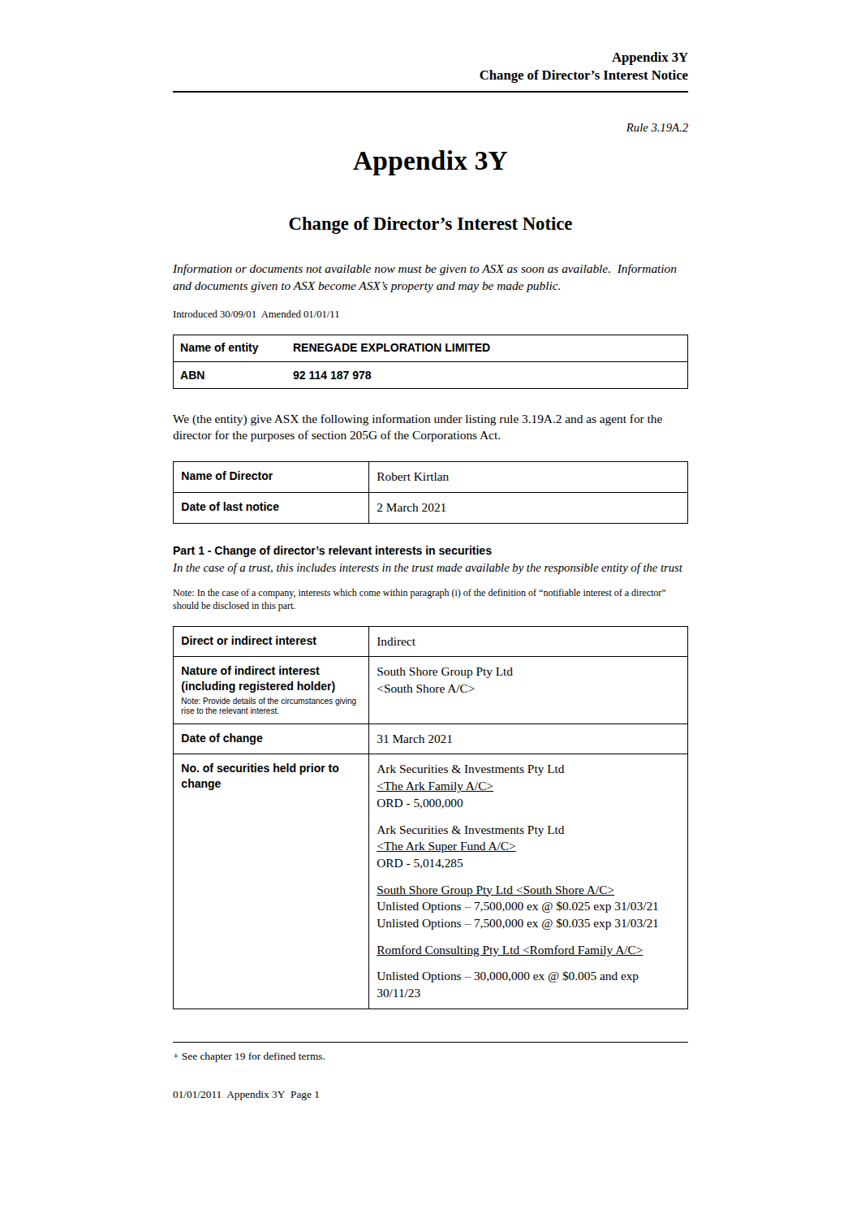Appendix 3Y
Change of Director’s Interest Notice
Rule 3.19A.2
Appendix 3Y
Change of Director’s Interest Notice
Information or documents not available now must be given to ASX as soon as available. Information and documents given to ASX become ASX’s property and may be made public.
Introduced 30/09/01 Amended 01/01/11
| Name of entity | RENEGADE EXPLORATION LIMITED |
| ABN | 92 114 187 978 |
We (the entity) give ASX the following information under listing rule 3.19A.2 and as agent for the director for the purposes of section 205G of the Corporations Act.
| Name of Director | Robert Kirtlan |
| Date of last notice | 2 March 2021 |
Part 1 - Change of director’s relevant interests in securities
In the case of a trust, this includes interests in the trust made available by the responsible entity of the trust
Note: In the case of a company, interests which come within paragraph (i) of the definition of “notifiable interest of a director” should be disclosed in this part.
| Direct or indirect interest | Indirect |
| Nature of indirect interest (including registered holder) Note: Provide details of the circumstances giving rise to the relevant interest. | South Shore Group Pty Ltd <South Shore A/C> |
| Date of change | 31 March 2021 |
| No. of securities held prior to change | Ark Securities & Investments Pty Ltd <The Ark Family A/C> ORD - 5,000,000 Ark Securities & Investments Pty Ltd <The Ark Super Fund A/C> ORD - 5,014,285 South Shore Group Pty Ltd <South Shore A/C> Unlisted Options – 7,500,000 ex @ $0.025 exp 31/03/21 Unlisted Options – 7,500,000 ex @ $0.035 exp 31/03/21 Romford Consulting Pty Ltd <Romford Family A/C> Unlisted Options – 30,000,000 ex @ $0.005 and exp 30/11/23 |
+ See chapter 19 for defined terms.
01/01/2011 Appendix 3Y Page 1